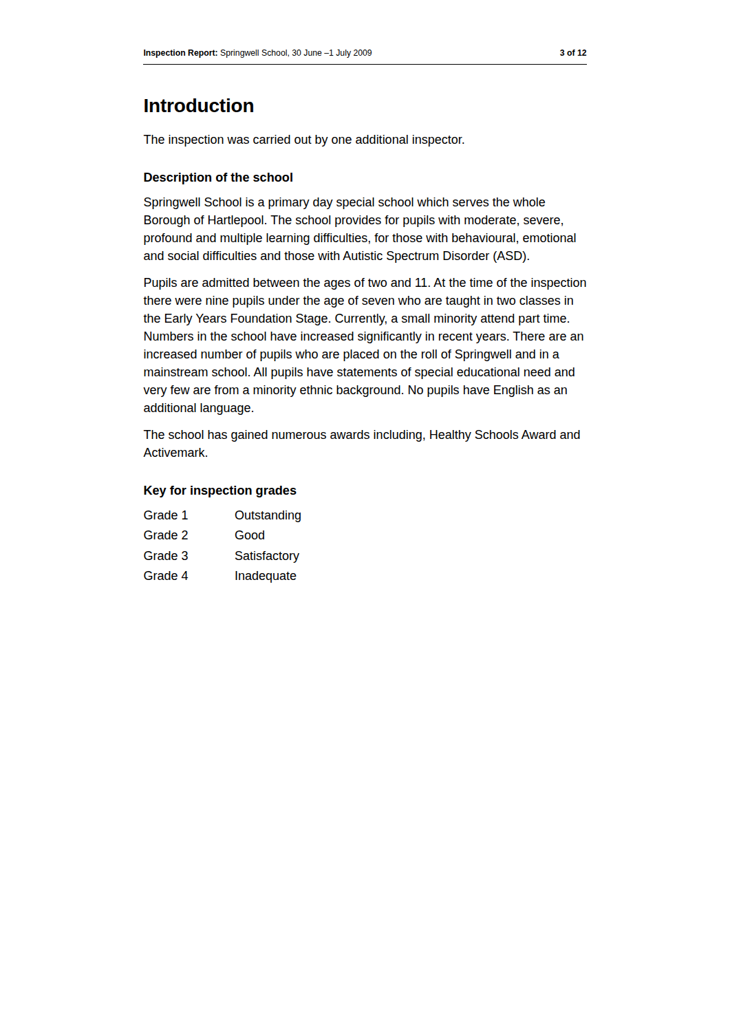Inspection Report: Springwell School, 30 June –1 July 2009
3 of 12
Introduction
The inspection was carried out by one additional inspector.
Description of the school
Springwell School is a primary day special school which serves the whole Borough of Hartlepool. The school provides for pupils with moderate, severe, profound and multiple learning difficulties, for those with behavioural, emotional and social difficulties and those with Autistic Spectrum Disorder (ASD).
Pupils are admitted between the ages of two and 11. At the time of the inspection there were nine pupils under the age of seven who are taught in two classes in the Early Years Foundation Stage. Currently, a small minority attend part time. Numbers in the school have increased significantly in recent years. There are an increased number of pupils who are placed on the roll of Springwell and in a mainstream school. All pupils have statements of special educational need and very few are from a minority ethnic background. No pupils have English as an additional language.
The school has gained numerous awards including, Healthy Schools Award and Activemark.
Key for inspection grades
| Grade 1 | Outstanding |
| Grade 2 | Good |
| Grade 3 | Satisfactory |
| Grade 4 | Inadequate |